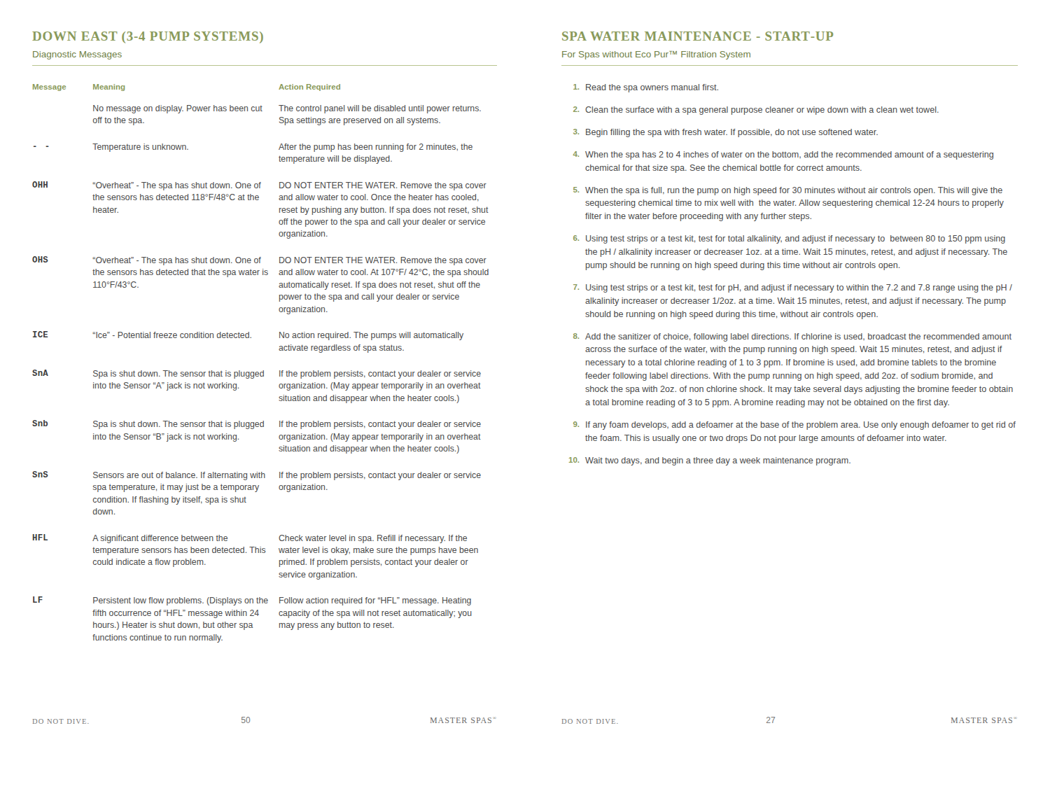Down East (3‑4 Pump Systems)
Diagnostic Messages
| Message | Meaning | Action Required |
| --- | --- | --- |
| | No message on display. Power has been cut off to the spa. | The control panel will be disabled until power returns. Spa settings are preserved on all systems. |
| - - | Temperature is unknown. | After the pump has been running for 2 minutes, the temperature will be displayed. |
| OHH | “Overheat” - The spa has shut down. One of the sensors has detected 118°F/48°C at the heater. | DO NOT ENTER THE WATER. Remove the spa cover and allow water to cool. Once the heater has cooled, reset by pushing any button. If spa does not reset, shut off the power to the spa and call your dealer or service organization. |
| OHS | “Overheat” - The spa has shut down. One of the sensors has detected that the spa water is 110°F/43°C. | DO NOT ENTER THE WATER. Remove the spa cover and allow water to cool. At 107°F/ 42°C, the spa should automatically reset. If spa does not reset, shut off the power to the spa and call your dealer or service organization. |
| ICE | “Ice” - Potential freeze condition detected. | No action required. The pumps will automatically activate regardless of spa status. |
| SnA | Spa is shut down. The sensor that is plugged into the Sensor “A” jack is not working. | If the problem persists, contact your dealer or service organization. (May appear temporarily in an overheat situation and disappear when the heater cools.) |
| Snb | Spa is shut down. The sensor that is plugged into the Sensor “B” jack is not working. | If the problem persists, contact your dealer or service organization. (May appear temporarily in an overheat situation and disappear when the heater cools.) |
| SnS | Sensors are out of balance. If alternating with spa temperature, it may just be a temporary condition. If flashing by itself, spa is shut down. | If the problem persists, contact your dealer or service organization. |
| HFL | A significant difference between the temperature sensors has been detected. This could indicate a flow problem. | Check water level in spa. Refill if necessary. If the water level is okay, make sure the pumps have been primed. If problem persists, contact your dealer or service organization. |
| LF | Persistent low flow problems. (Displays on the fifth occurrence of “HFL” message within 24 hours.) Heater is shut down, but other spa functions continue to run normally. | Follow action required for “HFL” message. Heating capacity of the spa will not reset automatically; you may press any button to reset. |
Do not dive. 50 Master Spas®
Spa Water Maintenance - Start‑up
For Spas without Eco Pur™ Filtration System
Read the spa owners manual first.
Clean the surface with a spa general purpose cleaner or wipe down with a clean wet towel.
Begin filling the spa with fresh water. If possible, do not use softened water.
When the spa has 2 to 4 inches of water on the bottom, add the recommended amount of a sequestering chemical for that size spa. See the chemical bottle for correct amounts.
When the spa is full, run the pump on high speed for 30 minutes without air controls open. This will give the sequestering chemical time to mix well with the water. Allow sequestering chemical 12-24 hours to properly filter in the water before proceeding with any further steps.
Using test strips or a test kit, test for total alkalinity, and adjust if necessary to between 80 to 150 ppm using the pH / alkalinity increaser or decreaser 1oz. at a time. Wait 15 minutes, retest, and adjust if necessary. The pump should be running on high speed during this time without air controls open.
Using test strips or a test kit, test for pH, and adjust if necessary to within the 7.2 and 7.8 range using the pH / alkalinity increaser or decreaser 1/2oz. at a time. Wait 15 minutes, retest, and adjust if necessary. The pump should be running on high speed during this time, without air controls open.
Add the sanitizer of choice, following label directions. If chlorine is used, broadcast the recommended amount across the surface of the water, with the pump running on high speed. Wait 15 minutes, retest, and adjust if necessary to a total chlorine reading of 1 to 3 ppm. If bromine is used, add bromine tablets to the bromine feeder following label directions. With the pump running on high speed, add 2oz. of sodium bromide, and shock the spa with 2oz. of non chlorine shock. It may take several days adjusting the bromine feeder to obtain a total bromine reading of 3 to 5 ppm. A bromine reading may not be obtained on the first day.
If any foam develops, add a defoamer at the base of the problem area. Use only enough defoamer to get rid of the foam. This is usually one or two drops Do not pour large amounts of defoamer into water.
Wait two days, and begin a three day a week maintenance program.
Do not dive. 27 Master Spas®